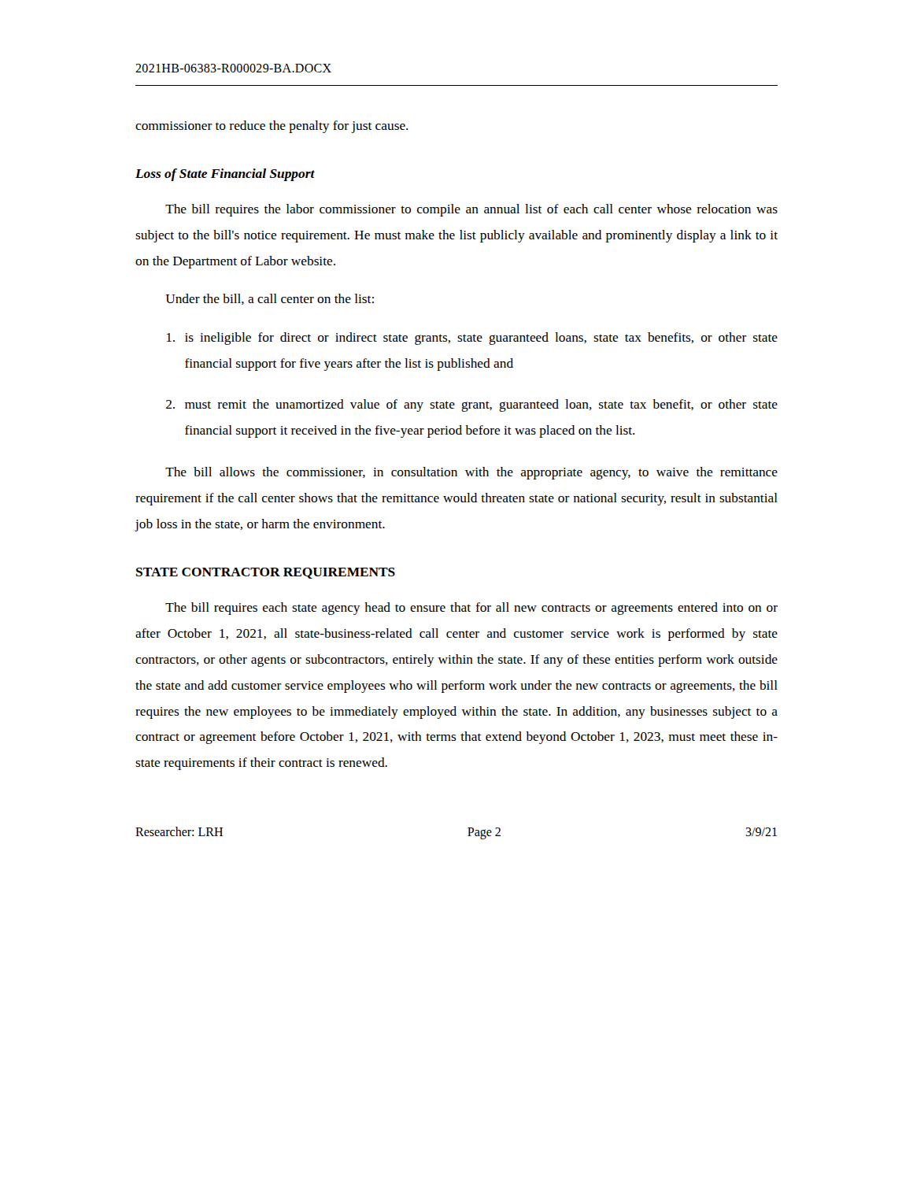2021HB-06383-R000029-BA.DOCX
commissioner to reduce the penalty for just cause.
Loss of State Financial Support
The bill requires the labor commissioner to compile an annual list of each call center whose relocation was subject to the bill's notice requirement. He must make the list publicly available and prominently display a link to it on the Department of Labor website.
Under the bill, a call center on the list:
is ineligible for direct or indirect state grants, state guaranteed loans, state tax benefits, or other state financial support for five years after the list is published and
must remit the unamortized value of any state grant, guaranteed loan, state tax benefit, or other state financial support it received in the five-year period before it was placed on the list.
The bill allows the commissioner, in consultation with the appropriate agency, to waive the remittance requirement if the call center shows that the remittance would threaten state or national security, result in substantial job loss in the state, or harm the environment.
State Contractor Requirements
The bill requires each state agency head to ensure that for all new contracts or agreements entered into on or after October 1, 2021, all state-business-related call center and customer service work is performed by state contractors, or other agents or subcontractors, entirely within the state. If any of these entities perform work outside the state and add customer service employees who will perform work under the new contracts or agreements, the bill requires the new employees to be immediately employed within the state. In addition, any businesses subject to a contract or agreement before October 1, 2021, with terms that extend beyond October 1, 2023, must meet these in-state requirements if their contract is renewed.
Researcher: LRH Page 2 3/9/21